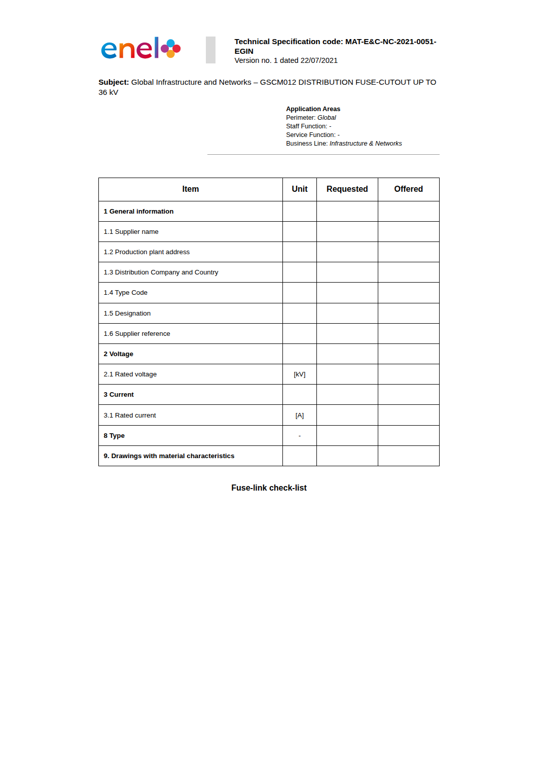Technical Specification code: MAT-E&C-NC-2021-0051-EGIN
Version no. 1 dated 22/07/2021
Subject: Global Infrastructure and Networks – GSCM012 DISTRIBUTION FUSE-CUTOUT UP TO 36 kV
Application Areas
Perimeter: Global
Staff Function: -
Service Function: -
Business Line: Infrastructure & Networks
| Item | Unit | Requested | Offered |
| --- | --- | --- | --- |
| 1 General information | | | |
| 1.1 Supplier name | | | |
| 1.2 Production plant address | | | |
| 1.3 Distribution Company and Country | | | |
| 1.4 Type Code | | | |
| 1.5 Designation | | | |
| 1.6 Supplier reference | | | |
| 2 Voltage | | | |
| 2.1 Rated voltage | [kV] | | |
| 3 Current | | | |
| 3.1 Rated current | [A] | | |
| 8 Type | - | | |
| 9. Drawings with material characteristics | | | |
Fuse-link check-list